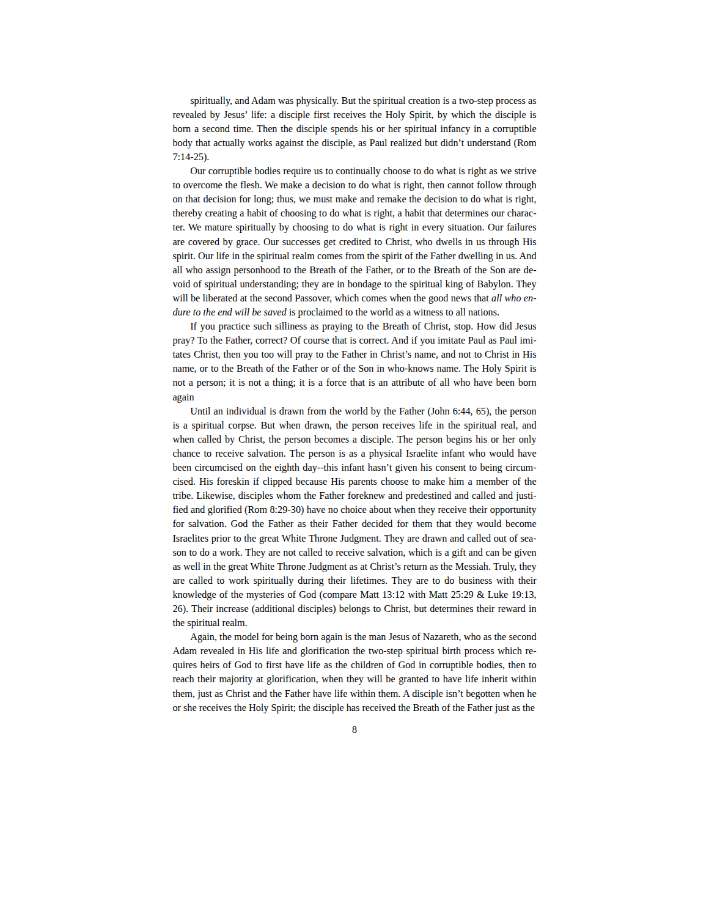spiritually, and Adam was physically. But the spiritual creation is a two-step process as revealed by Jesus’ life: a disciple first receives the Holy Spirit, by which the disciple is born a second time. Then the disciple spends his or her spiritual infancy in a corruptible body that actually works against the disciple, as Paul realized but didn’t understand (Rom 7:14-25).
Our corruptible bodies require us to continually choose to do what is right as we strive to overcome the flesh. We make a decision to do what is right, then cannot follow through on that decision for long; thus, we must make and remake the decision to do what is right, thereby creating a habit of choosing to do what is right, a habit that determines our character. We mature spiritually by choosing to do what is right in every situation. Our failures are covered by grace. Our successes get credited to Christ, who dwells in us through His spirit. Our life in the spiritual realm comes from the spirit of the Father dwelling in us. And all who assign personhood to the Breath of the Father, or to the Breath of the Son are devoid of spiritual understanding; they are in bondage to the spiritual king of Babylon. They will be liberated at the second Passover, which comes when the good news that all who endure to the end will be saved is proclaimed to the world as a witness to all nations.
If you practice such silliness as praying to the Breath of Christ, stop. How did Jesus pray? To the Father, correct? Of course that is correct. And if you imitate Paul as Paul imitates Christ, then you too will pray to the Father in Christ’s name, and not to Christ in His name, or to the Breath of the Father or of the Son in who-knows name. The Holy Spirit is not a person; it is not a thing; it is a force that is an attribute of all who have been born again
Until an individual is drawn from the world by the Father (John 6:44, 65), the person is a spiritual corpse. But when drawn, the person receives life in the spiritual real, and when called by Christ, the person becomes a disciple. The person begins his or her only chance to receive salvation. The person is as a physical Israelite infant who would have been circumcised on the eighth day--this infant hasn’t given his consent to being circumcised. His foreskin if clipped because His parents choose to make him a member of the tribe. Likewise, disciples whom the Father foreknew and predestined and called and justified and glorified (Rom 8:29-30) have no choice about when they receive their opportunity for salvation. God the Father as their Father decided for them that they would become Israelites prior to the great White Throne Judgment. They are drawn and called out of season to do a work. They are not called to receive salvation, which is a gift and can be given as well in the great White Throne Judgment as at Christ’s return as the Messiah. Truly, they are called to work spiritually during their lifetimes. They are to do business with their knowledge of the mysteries of God (compare Matt 13:12 with Matt 25:29 & Luke 19:13, 26). Their increase (additional disciples) belongs to Christ, but determines their reward in the spiritual realm.
Again, the model for being born again is the man Jesus of Nazareth, who as the second Adam revealed in His life and glorification the two-step spiritual birth process which requires heirs of God to first have life as the children of God in corruptible bodies, then to reach their majority at glorification, when they will be granted to have life inherit within them, just as Christ and the Father have life within them. A disciple isn’t begotten when he or she receives the Holy Spirit; the disciple has received the Breath of the Father just as the
8